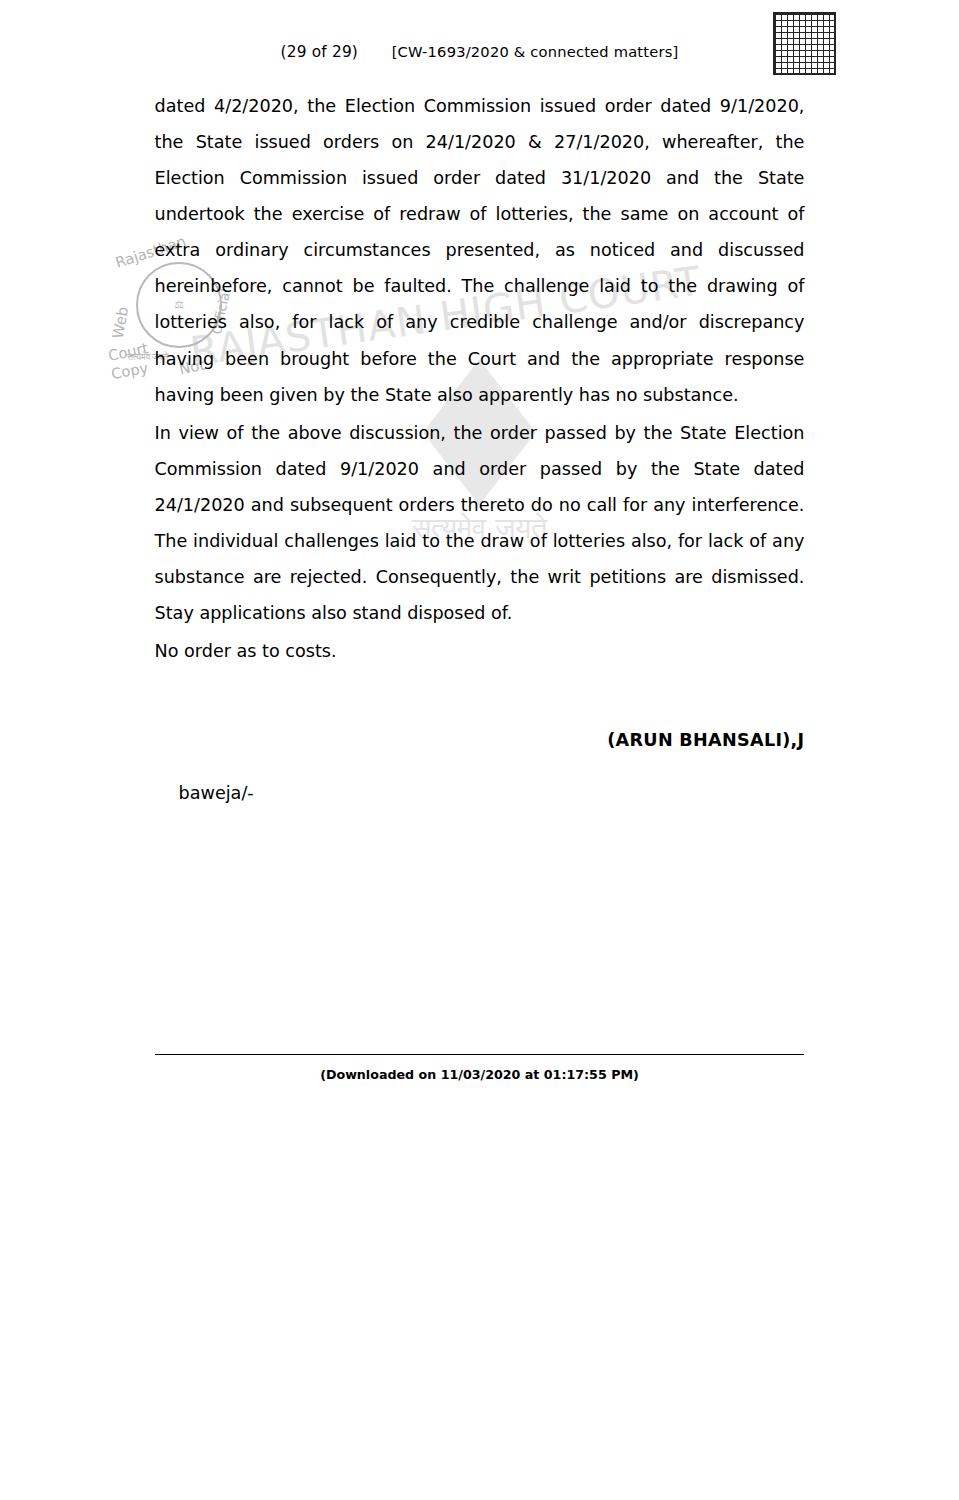(29 of 29)[CW-1693/2020 & connected matters]
RAJASTHAN HIGH COURT
♦
सत्यमेव जयते
Rajasthan
⚖
Court
Web
Copy
Not
Official
सत्यमेव जयते
dated 4/2/2020, the Election Commission issued order dated 9/1/2020, the State issued orders on 24/1/2020 & 27/1/2020, whereafter, the Election Commission issued order dated 31/1/2020 and the State undertook the exercise of redraw of lotteries, the same on account of extra ordinary circumstances presented, as noticed and discussed hereinbefore, cannot be faulted. The challenge laid to the drawing of lotteries also, for lack of any credible challenge and/or discrepancy having been brought before the Court and the appropriate response having been given by the State also apparently has no substance.
In view of the above discussion, the order passed by the State Election Commission dated 9/1/2020 and order passed by the State dated 24/1/2020 and subsequent orders thereto do no call for any interference. The individual challenges laid to the draw of lotteries also, for lack of any substance are rejected. Consequently, the writ petitions are dismissed. Stay applications also stand disposed of.
No order as to costs.
(ARUN BHANSALI),J
baweja/-
(Downloaded on 11/03/2020 at 01:17:55 PM)